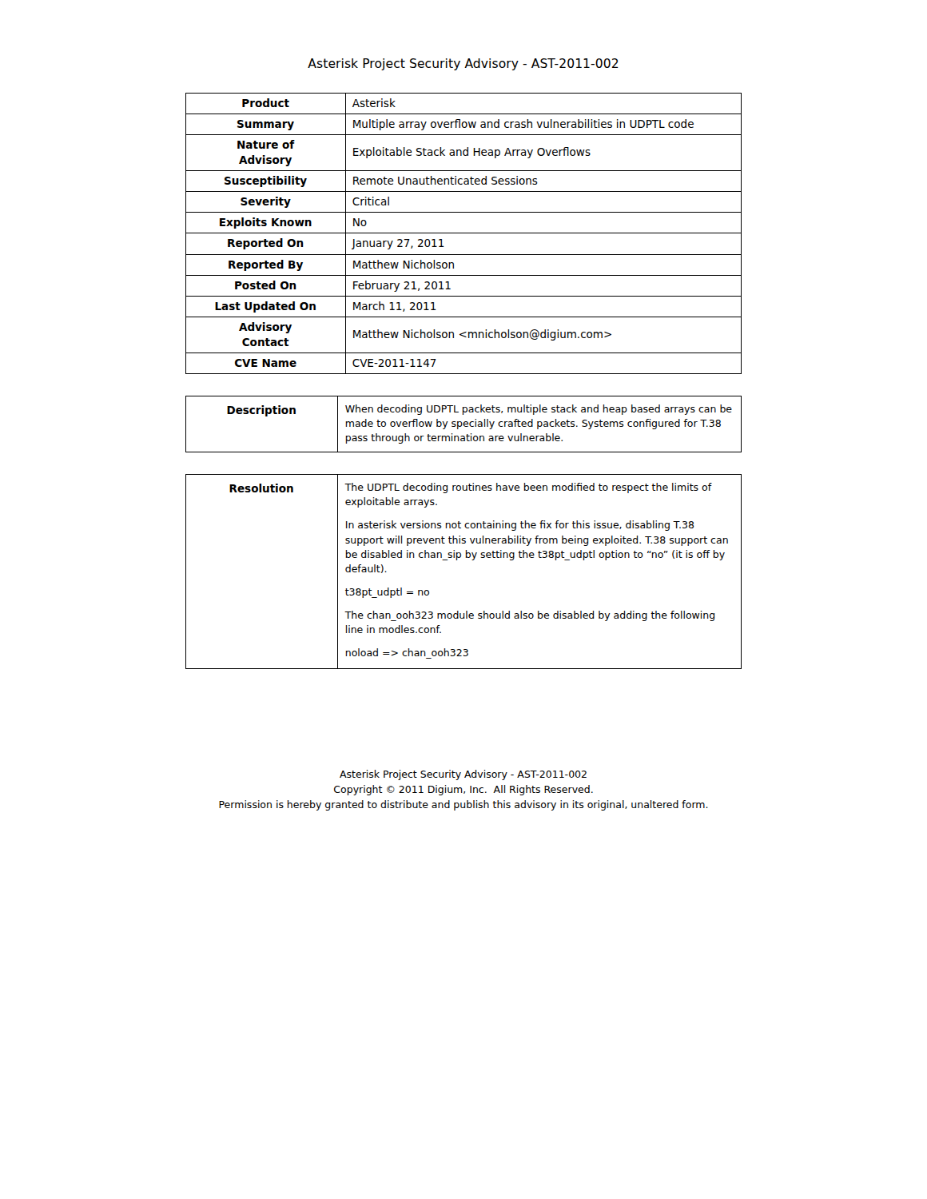Asterisk Project Security Advisory - AST-2011-002
| Product | Asterisk |
| Summary | Multiple array overflow and crash vulnerabilities in UDPTL code |
| Nature of Advisory | Exploitable Stack and Heap Array Overflows |
| Susceptibility | Remote Unauthenticated Sessions |
| Severity | Critical |
| Exploits Known | No |
| Reported On | January 27, 2011 |
| Reported By | Matthew Nicholson |
| Posted On | February 21, 2011 |
| Last Updated On | March 11, 2011 |
| Advisory Contact | Matthew Nicholson <mnicholson@digium.com> |
| CVE Name | CVE-2011-1147 |
| Description | When decoding UDPTL packets, multiple stack and heap based arrays can be made to overflow by specially crafted packets. Systems configured for T.38 pass through or termination are vulnerable. |
| Resolution | The UDPTL decoding routines have been modified to respect the limits of exploitable arrays. In asterisk versions not containing the fix for this issue, disabling T.38 support will prevent this vulnerability from being exploited. T.38 support can be disabled in chan_sip by setting the t38pt_udptl option to “no” (it is off by default). t38pt_udptl = no The chan_ooh323 module should also be disabled by adding the following line in modles.conf. noload => chan_ooh323 |
Asterisk Project Security Advisory - AST-2011-002
Copyright © 2011 Digium, Inc. All Rights Reserved.
Permission is hereby granted to distribute and publish this advisory in its original, unaltered form.